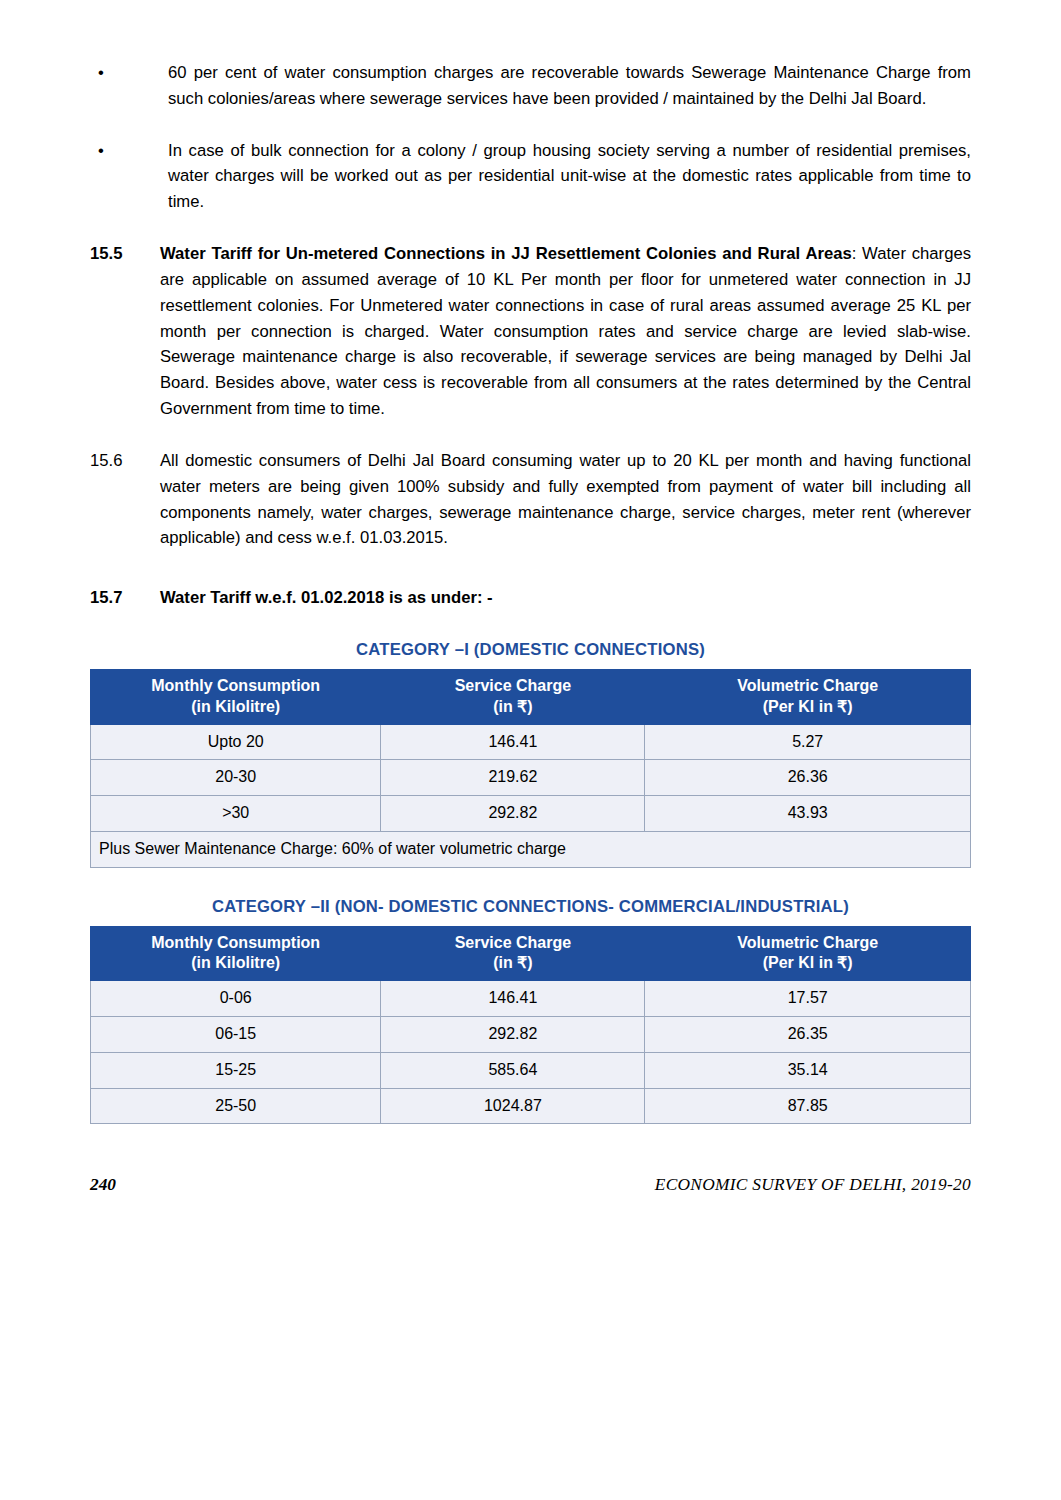•
60 per cent of water consumption charges are recoverable towards Sewerage Maintenance Charge from such colonies/areas where sewerage services have been provided / maintained by the Delhi Jal Board.
•
In case of bulk connection for a colony / group housing society serving a number of residential premises, water charges will be worked out as per residential unit-wise at the domestic rates applicable from time to time.
15.5
Water Tariff for Un-metered Connections in JJ Resettlement Colonies and Rural Areas: Water charges are applicable on assumed average of 10 KL Per month per floor for unmetered water connection in JJ resettlement colonies. For Unmetered water connections in case of rural areas assumed average 25 KL per month per connection is charged. Water consumption rates and service charge are levied slab-wise. Sewerage maintenance charge is also recoverable, if sewerage services are being managed by Delhi Jal Board. Besides above, water cess is recoverable from all consumers at the rates determined by the Central Government from time to time.
15.6
All domestic consumers of Delhi Jal Board consuming water up to 20 KL per month and having functional water meters are being given 100% subsidy and fully exempted from payment of water bill including all components namely, water charges, sewerage maintenance charge, service charges, meter rent (wherever applicable) and cess w.e.f. 01.03.2015.
15.7
Water Tariff w.e.f. 01.02.2018 is as under: -
CATEGORY –I (DOMESTIC CONNECTIONS)
| Monthly Consumption (in Kilolitre) | Service Charge (in ₹) | Volumetric Charge (Per Kl in ₹) |
| --- | --- | --- |
| Upto 20 | 146.41 | 5.27 |
| 20-30 | 219.62 | 26.36 |
| >30 | 292.82 | 43.93 |
| Plus Sewer Maintenance Charge: 60% of water volumetric charge |
CATEGORY –II (NON- DOMESTIC CONNECTIONS- COMMERCIAL/INDUSTRIAL)
| Monthly Consumption (in Kilolitre) | Service Charge (in ₹) | Volumetric Charge (Per Kl in ₹) |
| --- | --- | --- |
| 0-06 | 146.41 | 17.57 |
| 06-15 | 292.82 | 26.35 |
| 15-25 | 585.64 | 35.14 |
| 25-50 | 1024.87 | 87.85 |
240
ECONOMIC SURVEY OF DELHI, 2019-20